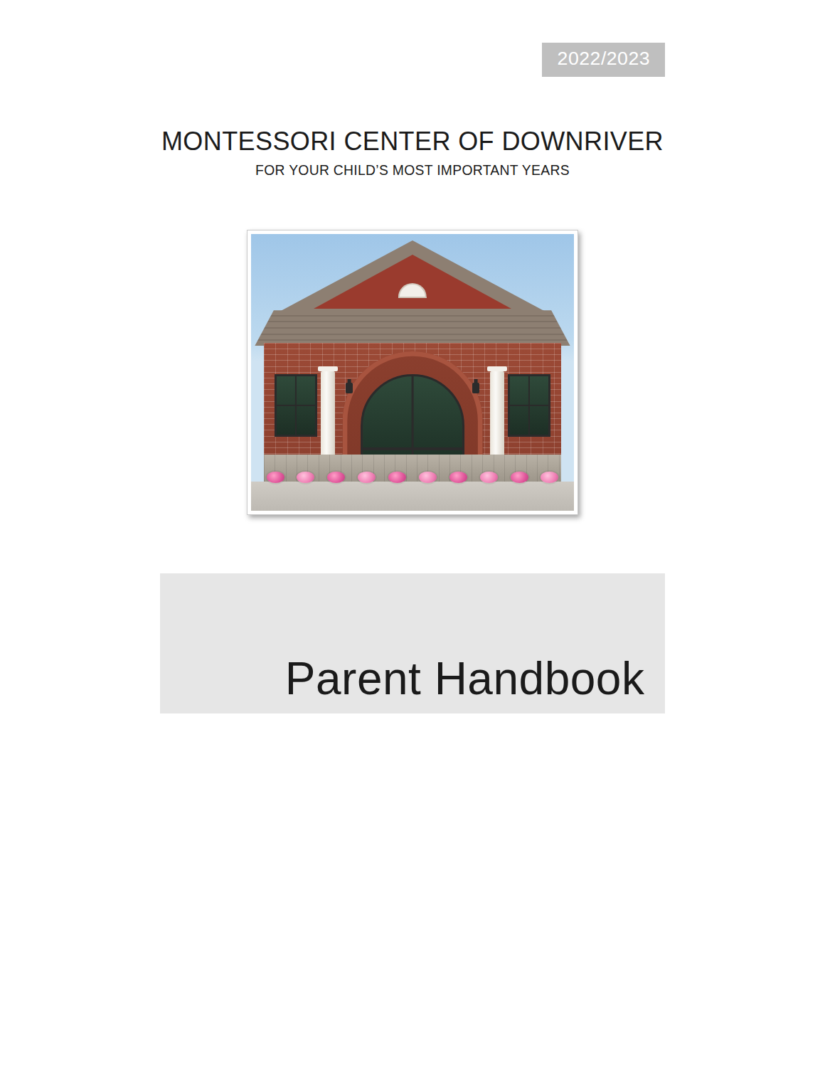2022/2023
MONTESSORI CENTER OF DOWNRIVER
FOR YOUR CHILD’S MOST IMPORTANT YEARS
Parent Handbook